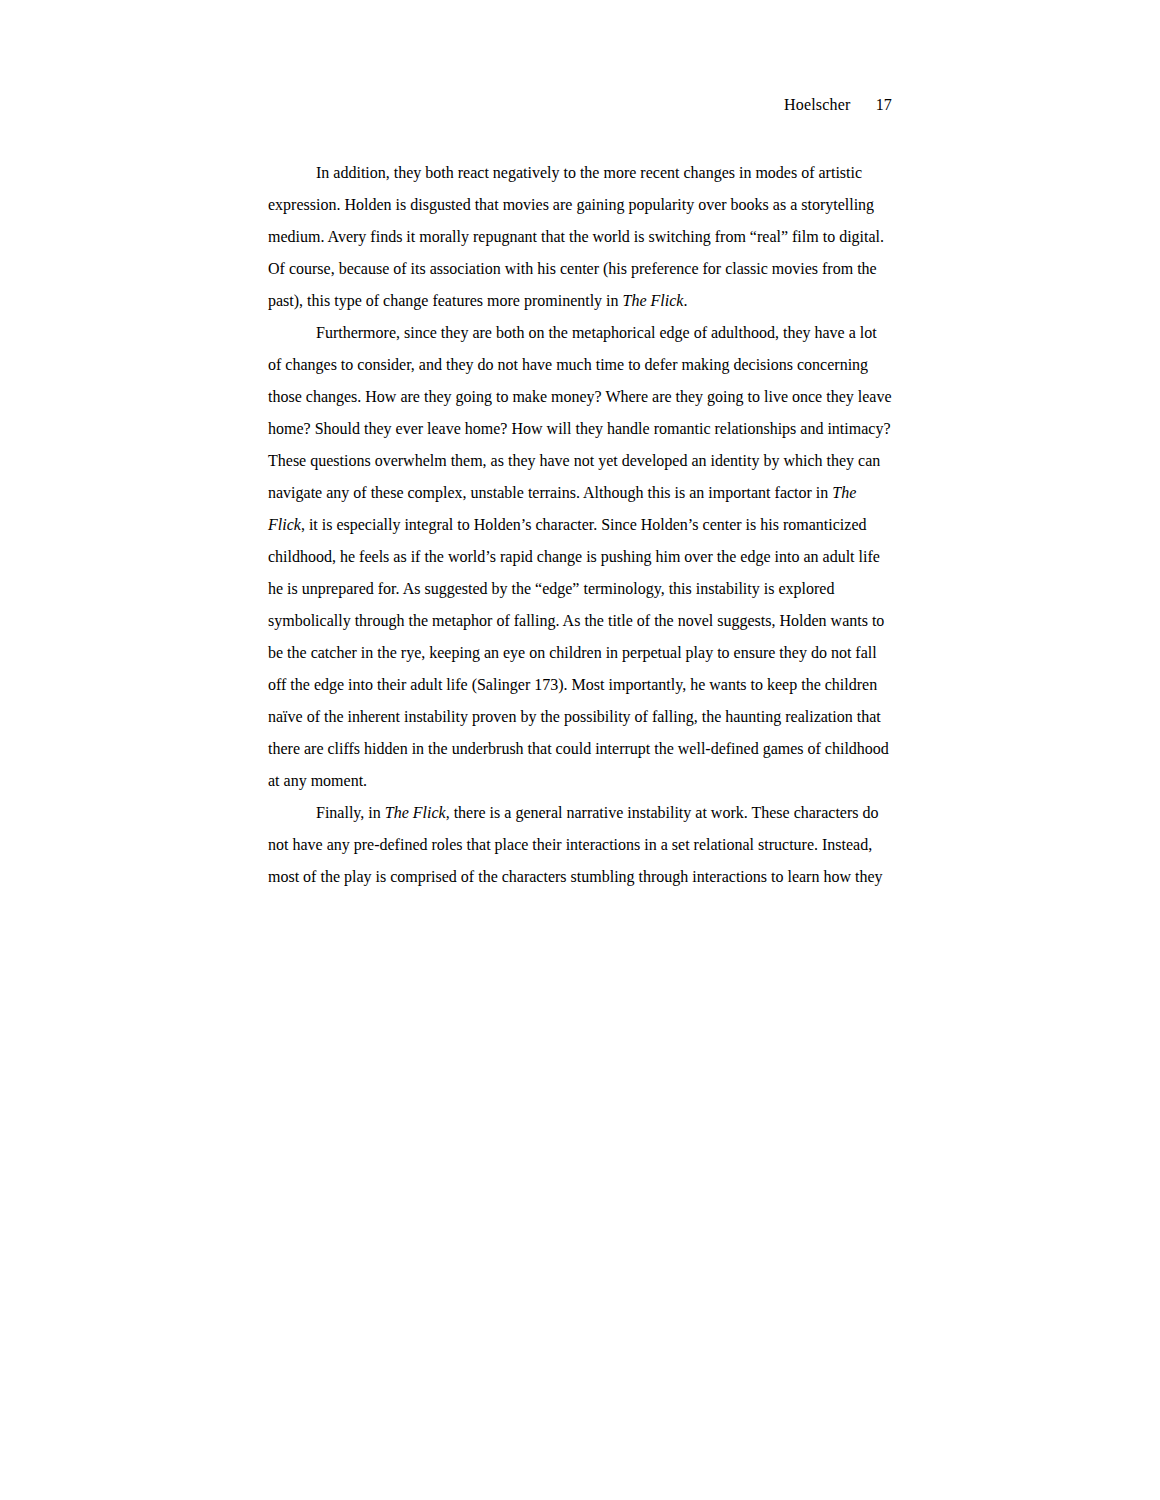Hoelscher 17
In addition, they both react negatively to the more recent changes in modes of artistic expression. Holden is disgusted that movies are gaining popularity over books as a storytelling medium. Avery finds it morally repugnant that the world is switching from “real” film to digital. Of course, because of its association with his center (his preference for classic movies from the past), this type of change features more prominently in The Flick.
Furthermore, since they are both on the metaphorical edge of adulthood, they have a lot of changes to consider, and they do not have much time to defer making decisions concerning those changes. How are they going to make money? Where are they going to live once they leave home? Should they ever leave home? How will they handle romantic relationships and intimacy? These questions overwhelm them, as they have not yet developed an identity by which they can navigate any of these complex, unstable terrains. Although this is an important factor in The Flick, it is especially integral to Holden’s character. Since Holden’s center is his romanticized childhood, he feels as if the world’s rapid change is pushing him over the edge into an adult life he is unprepared for. As suggested by the “edge” terminology, this instability is explored symbolically through the metaphor of falling. As the title of the novel suggests, Holden wants to be the catcher in the rye, keeping an eye on children in perpetual play to ensure they do not fall off the edge into their adult life (Salinger 173). Most importantly, he wants to keep the children naïve of the inherent instability proven by the possibility of falling, the haunting realization that there are cliffs hidden in the underbrush that could interrupt the well-defined games of childhood at any moment.
Finally, in The Flick, there is a general narrative instability at work. These characters do not have any pre-defined roles that place their interactions in a set relational structure. Instead, most of the play is comprised of the characters stumbling through interactions to learn how they